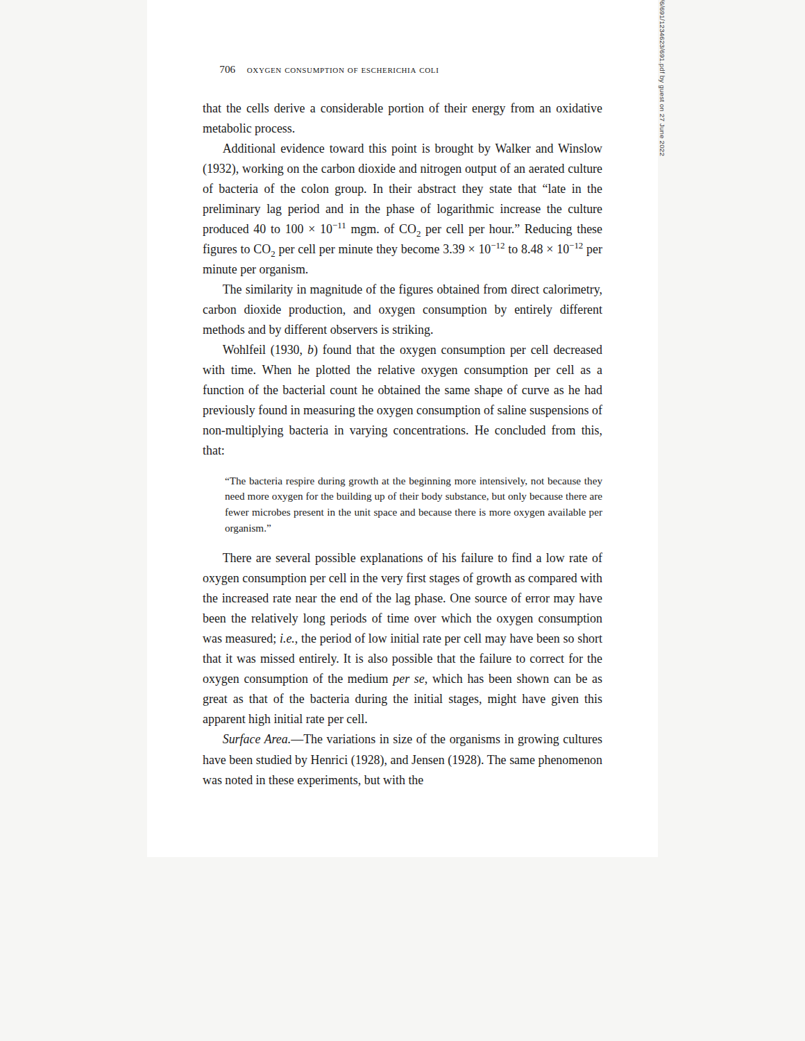Downloaded from http://rupress.org/jgp/article-pdf/15/6/691/1234623/691.pdf by guest on 27 June 2022
706 Oxygen Consumption of Escherichia Coli
that the cells derive a considerable portion of their energy from an oxidative metabolic process.
Additional evidence toward this point is brought by Walker and Winslow (1932), working on the carbon dioxide and nitrogen output of an aerated culture of bacteria of the colon group. In their abstract they state that “late in the preliminary lag period and in the phase of logarithmic increase the culture produced 40 to 100 × 10−11 mgm. of CO2 per cell per hour.” Reducing these figures to CO2 per cell per minute they become 3.39 × 10−12 to 8.48 × 10−12 per minute per organism.
The similarity in magnitude of the figures obtained from direct calorimetry, carbon dioxide production, and oxygen consumption by entirely different methods and by different observers is striking.
Wohlfeil (1930, b) found that the oxygen consumption per cell decreased with time. When he plotted the relative oxygen consumption per cell as a function of the bacterial count he obtained the same shape of curve as he had previously found in measuring the oxygen consumption of saline suspensions of non-multiplying bacteria in varying concentrations. He concluded from this, that:
“The bacteria respire during growth at the beginning more intensively, not because they need more oxygen for the building up of their body substance, but only because there are fewer microbes present in the unit space and because there is more oxygen available per organism.”
There are several possible explanations of his failure to find a low rate of oxygen consumption per cell in the very first stages of growth as compared with the increased rate near the end of the lag phase. One source of error may have been the relatively long periods of time over which the oxygen consumption was measured; i.e., the period of low initial rate per cell may have been so short that it was missed entirely. It is also possible that the failure to correct for the oxygen consumption of the medium per se, which has been shown can be as great as that of the bacteria during the initial stages, might have given this apparent high initial rate per cell.
Surface Area.—The variations in size of the organisms in growing cultures have been studied by Henrici (1928), and Jensen (1928). The same phenomenon was noted in these experiments, but with the